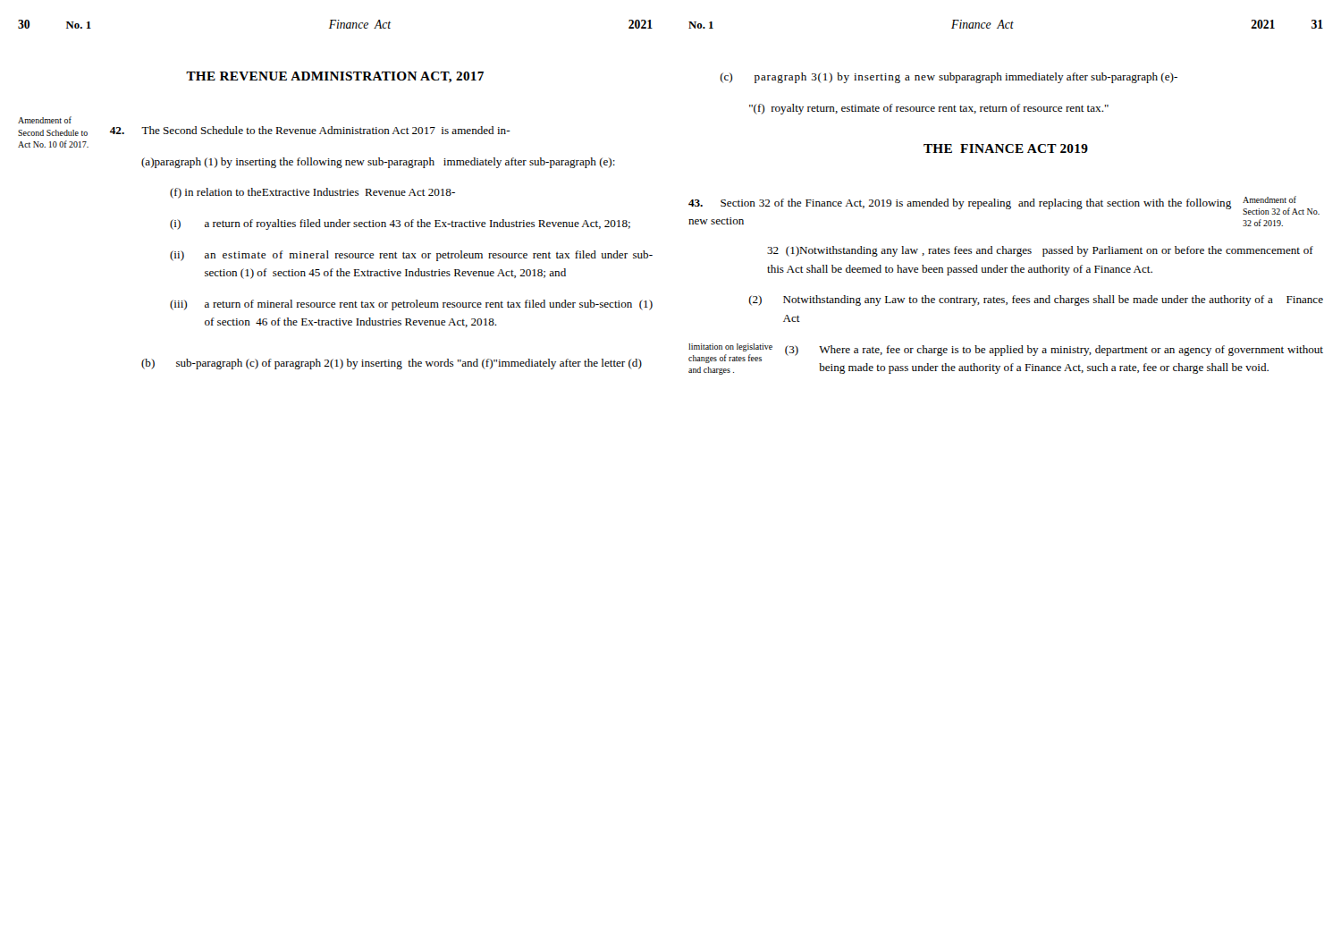30 No. 1 Finance Act 2021
THE REVENUE ADMINISTRATION ACT, 2017
Amendment of Second Schedule to Act No. 10 0f 2017.
42. The Second Schedule to the Revenue Administration Act 2017 is amended in-
(a)paragraph (1) by inserting the following new sub-paragraph immediately after sub-paragraph (e):
(f) in relation to theExtractive Industries Revenue Act 2018-
(i) a return of royalties filed under section 43 of the Ex-tractive Industries Revenue Act, 2018;
(ii) an estimate of mineral resource rent tax or petroleum resource rent tax filed under sub- section (1) of section 45 of the Extractive Industries Revenue Act, 2018; and
(iii) a return of mineral resource rent tax or petroleum resource rent tax filed under sub-section (1) of section 46 of the Ex-tractive Industries Revenue Act, 2018.
(b) sub-paragraph (c) of paragraph 2(1) by inserting the words "and (f)"immediately after the letter (d)
No. 1 Finance Act 2021 31
(c) paragraph 3(1) by inserting a new subparagraph immediately after sub-paragraph (e)-
"(f) royalty return, estimate of resource rent tax, return of resource rent tax."
THE FINANCE ACT 2019
43. Section 32 of the Finance Act, 2019 is amended by repealing and replacing that section with the following new section Amendment of Section 32 of Act No. 32 of 2019.
32 (1)Notwithstanding any law , rates fees and charges passed by Parliament on or before the commencement of this Act shall be deemed to have been passed under the authority of a Finance Act.
(2) Notwithstanding any Law to the contrary, rates, fees and charges shall be made under the authority of a Finance Act
limitation on legislative changes of rates fees and charges .
(3) Where a rate, fee or charge is to be applied by a ministry, department or an agency of government without being made to pass under the authority of a Finance Act, such a rate, fee or charge shall be void.